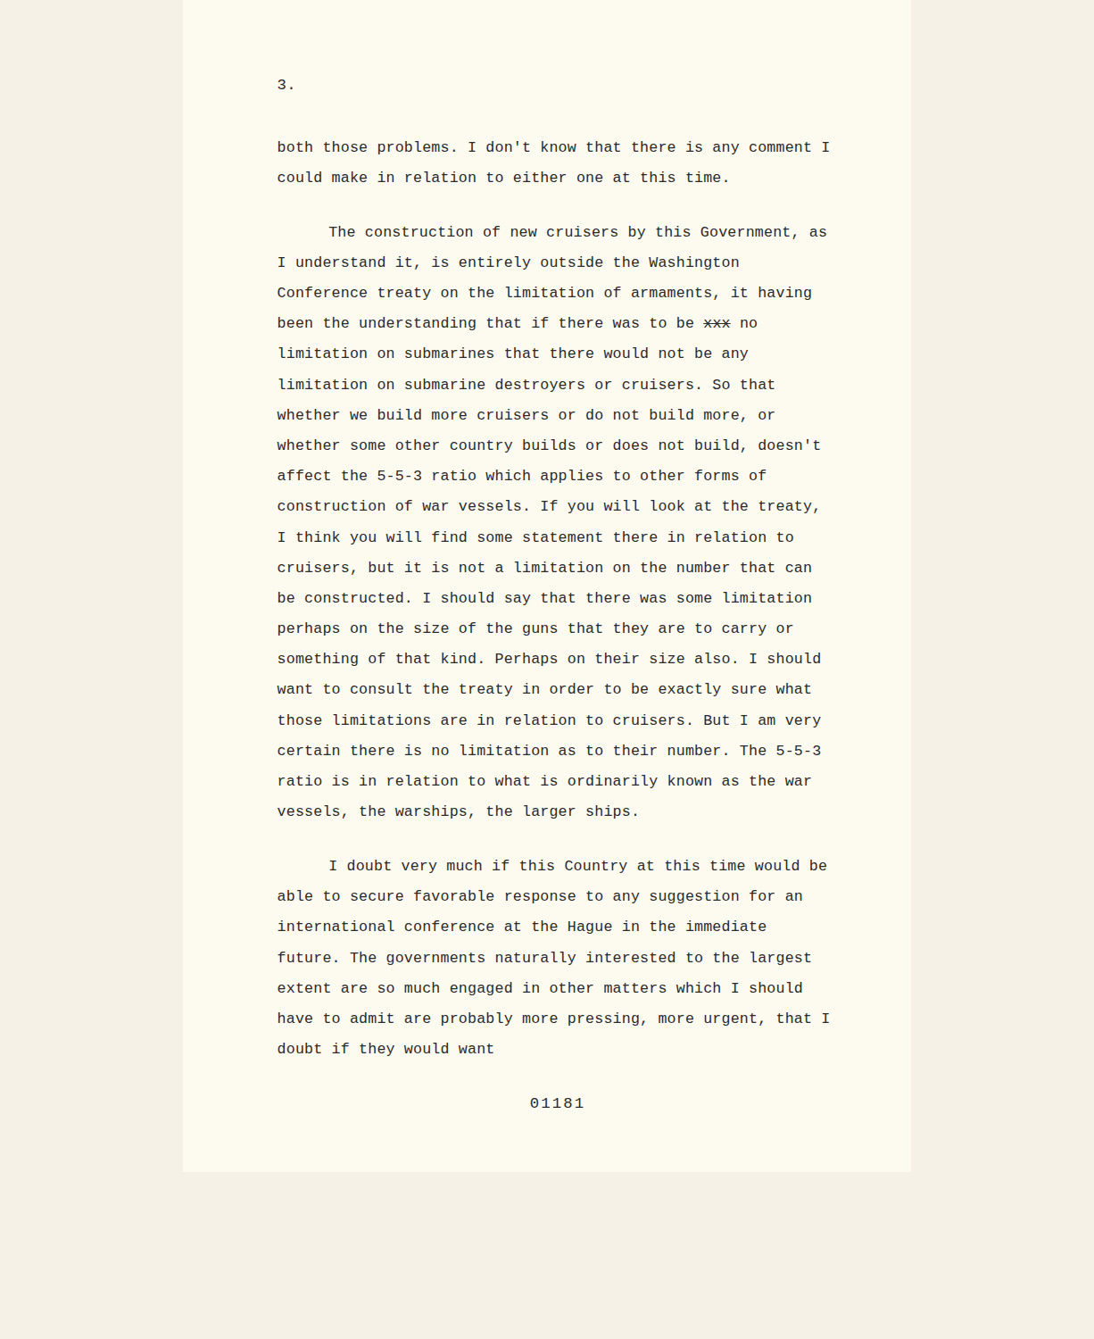3.
both those problems. I don't know that there is any comment I could make in relation to either one at this time.
The construction of new cruisers by this Government, as I understand it, is entirely outside the Washington Conference treaty on the limitation of armaments, it having been the understanding that if there was to be xxx no limitation on submarines that there would not be any limitation on submarine destroyers or cruisers. So that whether we build more cruisers or do not build more, or whether some other country builds or does not build, doesn't affect the 5-5-3 ratio which applies to other forms of construction of war vessels. If you will look at the treaty, I think you will find some statement there in relation to cruisers, but it is not a limitation on the number that can be constructed. I should say that there was some limitation perhaps on the size of the guns that they are to carry or something of that kind. Perhaps on their size also. I should want to consult the treaty in order to be exactly sure what those limitations are in relation to cruisers. But I am very certain there is no limitation as to their number. The 5-5-3 ratio is in relation to what is ordinarily known as the war vessels, the warships, the larger ships.
I doubt very much if this Country at this time would be able to secure favorable response to any suggestion for an international conference at the Hague in the immediate future. The governments naturally interested to the largest extent are so much engaged in other matters which I should have to admit are probably more pressing, more urgent, that I doubt if they would want
01181